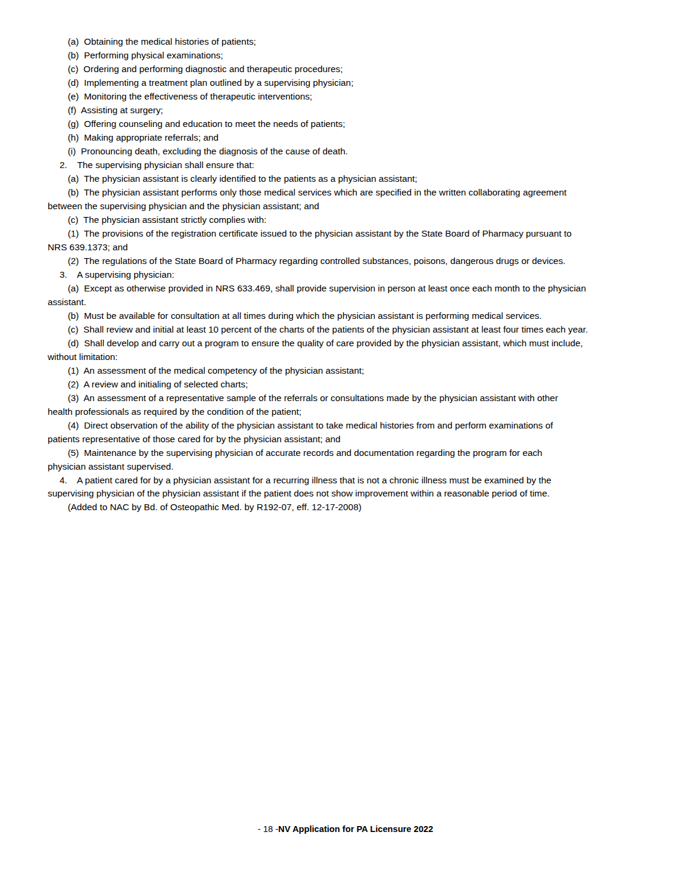(a) Obtaining the medical histories of patients;
(b) Performing physical examinations;
(c) Ordering and performing diagnostic and therapeutic procedures;
(d) Implementing a treatment plan outlined by a supervising physician;
(e) Monitoring the effectiveness of therapeutic interventions;
(f) Assisting at surgery;
(g) Offering counseling and education to meet the needs of patients;
(h) Making appropriate referrals; and
(i) Pronouncing death, excluding the diagnosis of the cause of death.
2. The supervising physician shall ensure that:
(a) The physician assistant is clearly identified to the patients as a physician assistant;
(b) The physician assistant performs only those medical services which are specified in the written collaborating agreement
between the supervising physician and the physician assistant; and
(c) The physician assistant strictly complies with:
(1) The provisions of the registration certificate issued to the physician assistant by the State Board of Pharmacy pursuant to
NRS 639.1373; and
(2) The regulations of the State Board of Pharmacy regarding controlled substances, poisons, dangerous drugs or devices.
3. A supervising physician:
(a) Except as otherwise provided in NRS 633.469, shall provide supervision in person at least once each month to the physician
assistant.
(b) Must be available for consultation at all times during which the physician assistant is performing medical services.
(c) Shall review and initial at least 10 percent of the charts of the patients of the physician assistant at least four times each year.
(d) Shall develop and carry out a program to ensure the quality of care provided by the physician assistant, which must include,
without limitation:
(1) An assessment of the medical competency of the physician assistant;
(2) A review and initialing of selected charts;
(3) An assessment of a representative sample of the referrals or consultations made by the physician assistant with other
health professionals as required by the condition of the patient;
(4) Direct observation of the ability of the physician assistant to take medical histories from and perform examinations of
patients representative of those cared for by the physician assistant; and
(5) Maintenance by the supervising physician of accurate records and documentation regarding the program for each
physician assistant supervised.
4. A patient cared for by a physician assistant for a recurring illness that is not a chronic illness must be examined by the
supervising physician of the physician assistant if the patient does not show improvement within a reasonable period of time.
(Added to NAC by Bd. of Osteopathic Med. by R192-07, eff. 12-17-2008)
- 18 -NV Application for PA Licensure 2022